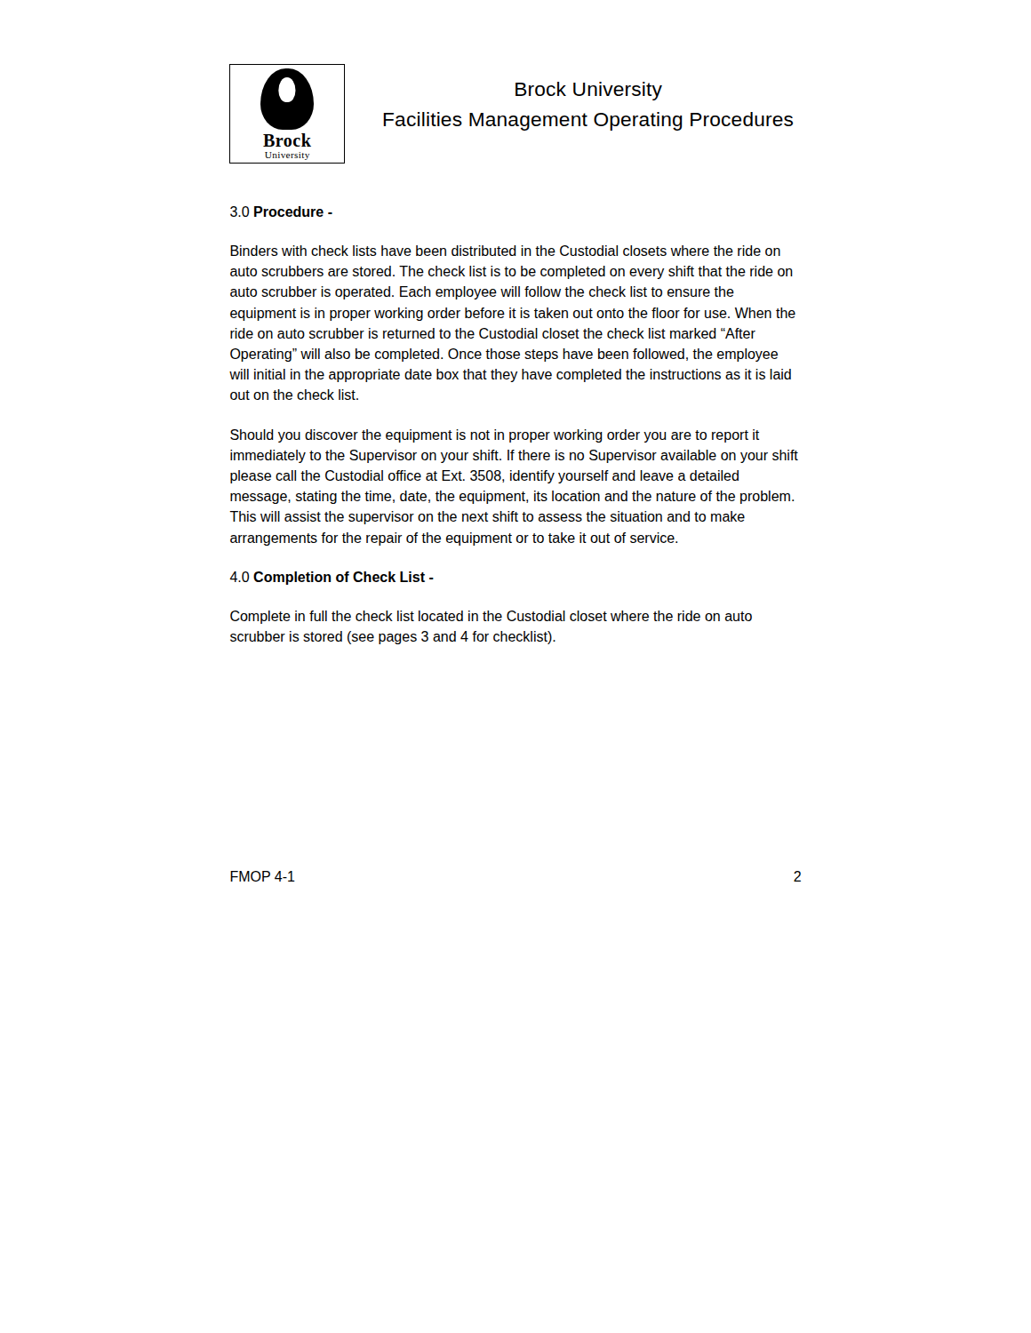Brock
University
Brock University
Facilities Management Operating Procedures
3.0 Procedure -
Binders with check lists have been distributed in the Custodial closets where the ride on auto scrubbers are stored. The check list is to be completed on every shift that the ride on auto scrubber is operated. Each employee will follow the check list to ensure the equipment is in proper working order before it is taken out onto the floor for use. When the ride on auto scrubber is returned to the Custodial closet the check list marked “After Operating” will also be completed. Once those steps have been followed, the employee will initial in the appropriate date box that they have completed the instructions as it is laid out on the check list.
Should you discover the equipment is not in proper working order you are to report it immediately to the Supervisor on your shift. If there is no Supervisor available on your shift please call the Custodial office at Ext. 3508, identify yourself and leave a detailed message, stating the time, date, the equipment, its location and the nature of the problem. This will assist the supervisor on the next shift to assess the situation and to make arrangements for the repair of the equipment or to take it out of service.
4.0 Completion of Check List -
Complete in full the check list located in the Custodial closet where the ride on auto scrubber is stored (see pages 3 and 4 for checklist).
FMOP 4-1
2